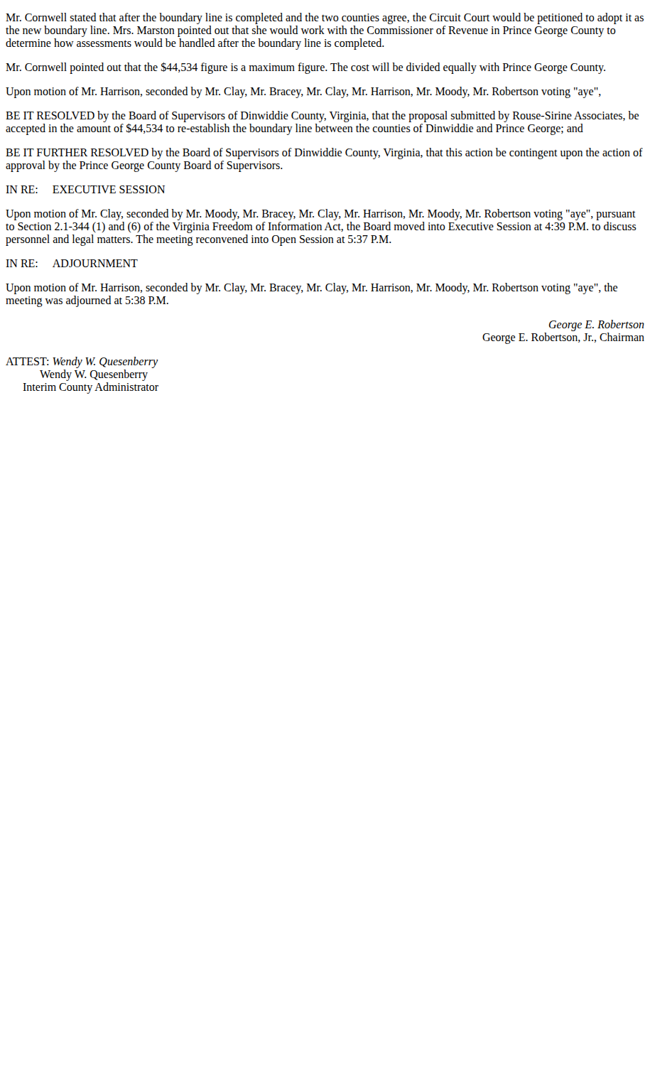Mr. Cornwell stated that after the boundary line is completed and the two counties agree, the Circuit Court would be petitioned to adopt it as the new boundary line. Mrs. Marston pointed out that she would work with the Commissioner of Revenue in Prince George County to determine how assessments would be handled after the boundary line is completed.
Mr. Cornwell pointed out that the $44,534 figure is a maximum figure. The cost will be divided equally with Prince George County.
Upon motion of Mr. Harrison, seconded by Mr. Clay, Mr. Bracey, Mr. Clay, Mr. Harrison, Mr. Moody, Mr. Robertson voting "aye",
BE IT RESOLVED by the Board of Supervisors of Dinwiddie County, Virginia, that the proposal submitted by Rouse-Sirine Associates, be accepted in the amount of $44,534 to re-establish the boundary line between the counties of Dinwiddie and Prince George; and
BE IT FURTHER RESOLVED by the Board of Supervisors of Dinwiddie County, Virginia, that this action be contingent upon the action of approval by the Prince George County Board of Supervisors.
IN RE: EXECUTIVE SESSION
Upon motion of Mr. Clay, seconded by Mr. Moody, Mr. Bracey, Mr. Clay, Mr. Harrison, Mr. Moody, Mr. Robertson voting "aye", pursuant to Section 2.1-344 (1) and (6) of the Virginia Freedom of Information Act, the Board moved into Executive Session at 4:39 P.M. to discuss personnel and legal matters. The meeting reconvened into Open Session at 5:37 P.M.
IN RE: ADJOURNMENT
Upon motion of Mr. Harrison, seconded by Mr. Clay, Mr. Bracey, Mr. Clay, Mr. Harrison, Mr. Moody, Mr. Robertson voting "aye", the meeting was adjourned at 5:38 P.M.
George E. Robertson
George E. Robertson, Jr., Chairman
ATTEST: Wendy W. Quesenberry
Wendy W. Quesenberry
Interim County Administrator